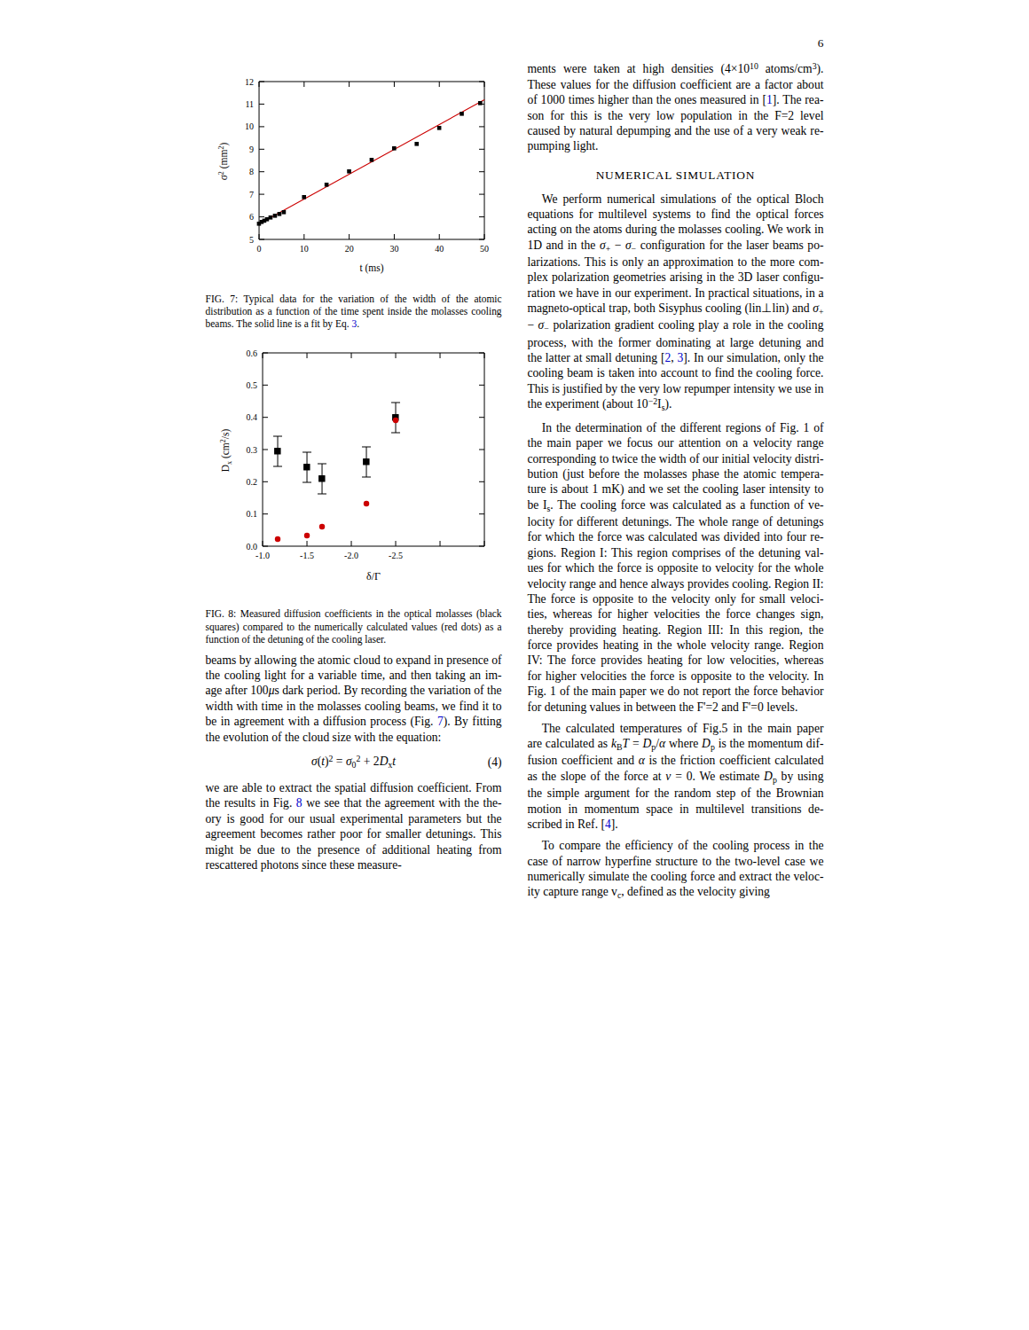6
5 6 7 8 9 10 11 12 0 10 20 30 40 50 t (ms) σ2 (mm2)
FIG. 7: Typical data for the variation of the width of the atomic distribution as a function of the time spent inside the molasses cooling beams. The solid line is a fit by Eq. 3.
0.0 0.1 0.2 0.3 0.4 0.5 0.6 -1.0 -1.5 -2.0 -2.5 δ/Γ Dx (cm2/s)
FIG. 8: Measured diffusion coefficients in the optical molasses (black squares) compared to the numerically calculated values (red dots) as a function of the detuning of the cooling laser.
beams by allowing the atomic cloud to expand in presence of the cooling light for a variable time, and then taking an image after 100μs dark period. By recording the variation of the width with time in the molasses cooling beams, we find it to be in agreement with a diffusion process (Fig. 7). By fitting the evolution of the cloud size with the equation:
σ(t)2 = σ 02 + 2Dxt
(4)
we are able to extract the spatial diffusion coefficient. From the results in Fig. 8 we see that the agreement with the theory is good for our usual experimental parameters but the agreement becomes rather poor for smaller detunings. This might be due to the presence of additional heating from rescattered photons since these measure-
ments were taken at high densities (4×1010 atoms/cm3). These values for the diffusion coefficient are a factor about of 1000 times higher than the ones measured in [1]. The reason for this is the very low population in the F=2 level caused by natural depumping and the use of a very weak repumping light.
Numerical Simulation
We perform numerical simulations of the optical Bloch equations for multilevel systems to find the optical forces acting on the atoms during the molasses cooling. We work in 1D and in the σ+ − σ− configuration for the laser beams polarizations. This is only an approximation to the more complex polarization geometries arising in the 3D laser configuration we have in our experiment. In practical situations, in a magneto-optical trap, both Sisyphus cooling (lin⊥lin) and σ+ − σ− polarization gradient cooling play a role in the cooling process, with the former dominating at large detuning and the latter at small detuning [2, 3]. In our simulation, only the cooling beam is taken into account to find the cooling force. This is justified by the very low repumper intensity we use in the experiment (about 10−2 Is).
In the determination of the different regions of Fig. 1 of the main paper we focus our attention on a velocity range corresponding to twice the width of our initial velocity distribution (just before the molasses phase the atomic temperature is about 1 mK) and we set the cooling laser intensity to be Is. The cooling force was calculated as a function of velocity for different detunings. The whole range of detunings for which the force was calculated was divided into four regions. Region I: This region comprises of the detuning values for which the force is opposite to velocity for the whole velocity range and hence always provides cooling. Region II: The force is opposite to the velocity only for small velocities, whereas for higher velocities the force changes sign, thereby providing heating. Region III: In this region, the force provides heating in the whole velocity range. Region IV: The force provides heating for low velocities, whereas for higher velocities the force is opposite to the velocity. In Fig. 1 of the main paper we do not report the force behavior for detuning values in between the F'=2 and F'=0 levels.
The calculated temperatures of Fig.5 in the main paper are calculated as kBT = Dp/α where Dp is the momentum diffusion coefficient and α is the friction coefficient calculated as the slope of the force at v = 0. We estimate Dp by using the simple argument for the random step of the Brownian motion in momentum space in multilevel transitions described in Ref. [4].
To compare the efficiency of the cooling process in the case of narrow hyperfine structure to the two-level case we numerically simulate the cooling force and extract the velocity capture range vc, defined as the velocity giving